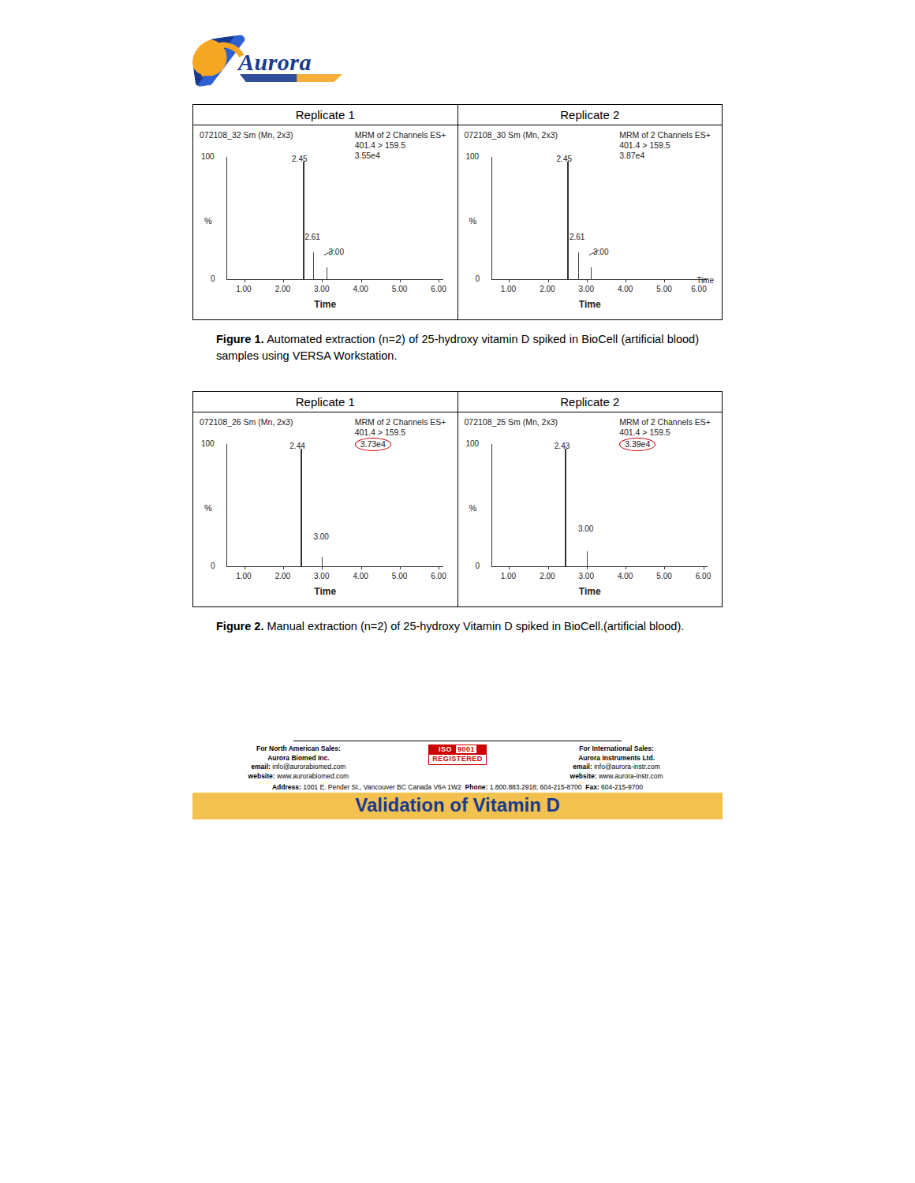Aurora
| Replicate 1 | Replicate 2 |
| --- | --- |
| 072108_32 Sm (Mn, 2x3) MRM of 2 Channels ES+ 401.4 > 159.5 3.55e4 100 % 0 2.45 2.61 3.00 1.00 2.00 3.00 4.00 5.00 6.00 Time | 072108_30 Sm (Mn, 2x3) MRM of 2 Channels ES+ 401.4 > 159.5 3.87e4 100 % 0 2.45 2.61 3.00 Time 1.00 2.00 3.00 4.00 5.00 6.00 Time |
Figure 1. Automated extraction (n=2) of 25-hydroxy vitamin D spiked in BioCell (artificial blood) samples using VERSA Workstation.
| Replicate 1 | Replicate 2 |
| --- | --- |
| 072108_26 Sm (Mn, 2x3) MRM of 2 Channels ES+ 401.4 > 159.5 3.73e4 100 % 0 2.44 3.00 1.00 2.00 3.00 4.00 5.00 6.00 Time | 072108_25 Sm (Mn, 2x3) MRM of 2 Channels ES+ 401.4 > 159.5 3.39e4 100 % 0 2.43 3.00 1.00 2.00 3.00 4.00 5.00 6.00 Time |
Figure 2. Manual extraction (n=2) of 25-hydroxy Vitamin D spiked in BioCell.(artificial blood).
For North American Sales:
Aurora Biomed Inc.
email: info@aurorabiomed.com
website: www.aurorabiomed.com
ISO 9001
REGISTERED
For International Sales:
Aurora Instruments Ltd.
email: info@aurora-instr.com
website: www.aurora-instr.com
Address: 1001 E. Pender St., Vancouver BC Canada V6A 1W2 Phone: 1.800.883.2918; 604-215-8700 Fax: 604-215-9700
Validation of Vitamin D